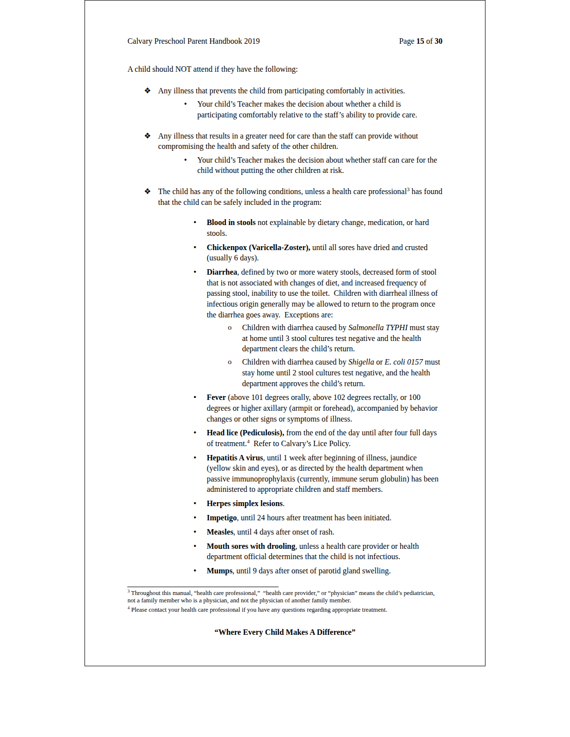Calvary Preschool Parent Handbook 2019
Page 15 of 30
A child should NOT attend if they have the following:
Any illness that prevents the child from participating comfortably in activities.
Your child’s Teacher makes the decision about whether a child is participating comfortably relative to the staff’s ability to provide care.
Any illness that results in a greater need for care than the staff can provide without compromising the health and safety of the other children.
Your child’s Teacher makes the decision about whether staff can care for the child without putting the other children at risk.
The child has any of the following conditions, unless a health care professional3 has found that the child can be safely included in the program:
Blood in stools not explainable by dietary change, medication, or hard stools.
Chickenpox (Varicella-Zoster), until all sores have dried and crusted (usually 6 days).
Diarrhea, defined by two or more watery stools, decreased form of stool that is not associated with changes of diet, and increased frequency of passing stool, inability to use the toilet. Children with diarrheal illness of infectious origin generally may be allowed to return to the program once the diarrhea goes away. Exceptions are:
Children with diarrhea caused by Salmonella TYPHI must stay at home until 3 stool cultures test negative and the health department clears the child’s return.
Children with diarrhea caused by Shigella or E. coli 0157 must stay home until 2 stool cultures test negative, and the health department approves the child’s return.
Fever (above 101 degrees orally, above 102 degrees rectally, or 100 degrees or higher axillary (armpit or forehead), accompanied by behavior changes or other signs or symptoms of illness.
Head lice (Pediculosis), from the end of the day until after four full days of treatment.4 Refer to Calvary’s Lice Policy.
Hepatitis A virus, until 1 week after beginning of illness, jaundice (yellow skin and eyes), or as directed by the health department when passive immunoprophylaxis (currently, immune serum globulin) has been administered to appropriate children and staff members.
Herpes simplex lesions.
Impetigo, until 24 hours after treatment has been initiated.
Measles, until 4 days after onset of rash.
Mouth sores with drooling, unless a health care provider or health department official determines that the child is not infectious.
Mumps, until 9 days after onset of parotid gland swelling.
3 Throughout this manual, “health care professional,” “health care provider,” or “physician” means the child’s pediatrician, not a family member who is a physician, and not the physician of another family member.
4 Please contact your health care professional if you have any questions regarding appropriate treatment.
“Where Every Child Makes A Difference”